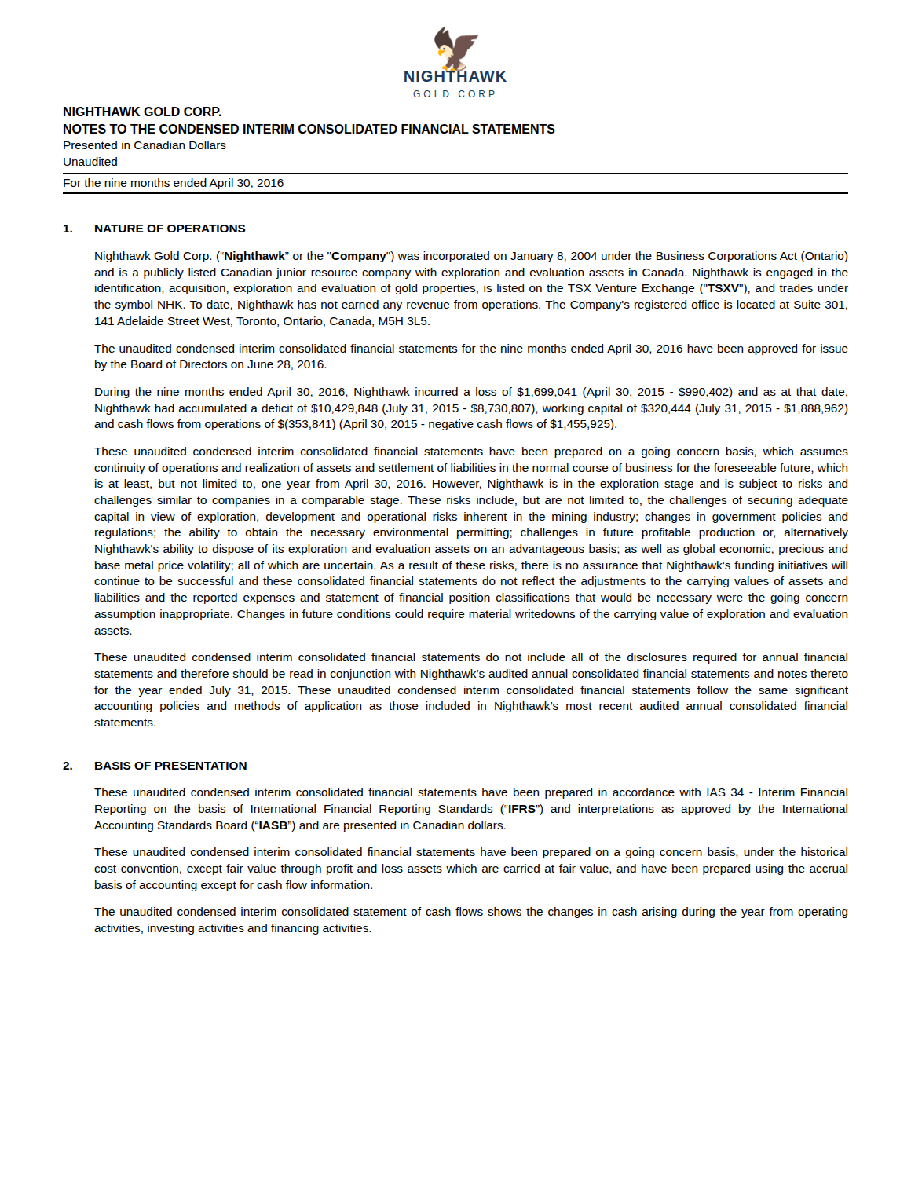🦅
NIGHTHAWK
GOLD CORP
Nighthawk Gold Corp.
Notes to the Condensed Interim Consolidated Financial Statements
Presented in Canadian Dollars
Unaudited
For the nine months ended April 30, 2016
1. Nature of Operations
Nighthawk Gold Corp. (“Nighthawk” or the "Company") was incorporated on January 8, 2004 under the Business Corporations Act (Ontario) and is a publicly listed Canadian junior resource company with exploration and evaluation assets in Canada. Nighthawk is engaged in the identification, acquisition, exploration and evaluation of gold properties, is listed on the TSX Venture Exchange ("TSXV"), and trades under the symbol NHK. To date, Nighthawk has not earned any revenue from operations. The Company's registered office is located at Suite 301, 141 Adelaide Street West, Toronto, Ontario, Canada, M5H 3L5.
The unaudited condensed interim consolidated financial statements for the nine months ended April 30, 2016 have been approved for issue by the Board of Directors on June 28, 2016.
During the nine months ended April 30, 2016, Nighthawk incurred a loss of $1,699,041 (April 30, 2015 - $990,402) and as at that date, Nighthawk had accumulated a deficit of $10,429,848 (July 31, 2015 - $8,730,807), working capital of $320,444 (July 31, 2015 - $1,888,962) and cash flows from operations of $(353,841) (April 30, 2015 - negative cash flows of $1,455,925).
These unaudited condensed interim consolidated financial statements have been prepared on a going concern basis, which assumes continuity of operations and realization of assets and settlement of liabilities in the normal course of business for the foreseeable future, which is at least, but not limited to, one year from April 30, 2016. However, Nighthawk is in the exploration stage and is subject to risks and challenges similar to companies in a comparable stage. These risks include, but are not limited to, the challenges of securing adequate capital in view of exploration, development and operational risks inherent in the mining industry; changes in government policies and regulations; the ability to obtain the necessary environmental permitting; challenges in future profitable production or, alternatively Nighthawk's ability to dispose of its exploration and evaluation assets on an advantageous basis; as well as global economic, precious and base metal price volatility; all of which are uncertain. As a result of these risks, there is no assurance that Nighthawk's funding initiatives will continue to be successful and these consolidated financial statements do not reflect the adjustments to the carrying values of assets and liabilities and the reported expenses and statement of financial position classifications that would be necessary were the going concern assumption inappropriate. Changes in future conditions could require material writedowns of the carrying value of exploration and evaluation assets.
These unaudited condensed interim consolidated financial statements do not include all of the disclosures required for annual financial statements and therefore should be read in conjunction with Nighthawk’s audited annual consolidated financial statements and notes thereto for the year ended July 31, 2015. These unaudited condensed interim consolidated financial statements follow the same significant accounting policies and methods of application as those included in Nighthawk’s most recent audited annual consolidated financial statements.
2. Basis of Presentation
These unaudited condensed interim consolidated financial statements have been prepared in accordance with IAS 34 - Interim Financial Reporting on the basis of International Financial Reporting Standards (“IFRS”) and interpretations as approved by the International Accounting Standards Board (“IASB”) and are presented in Canadian dollars.
These unaudited condensed interim consolidated financial statements have been prepared on a going concern basis, under the historical cost convention, except fair value through profit and loss assets which are carried at fair value, and have been prepared using the accrual basis of accounting except for cash flow information.
The unaudited condensed interim consolidated statement of cash flows shows the changes in cash arising during the year from operating activities, investing activities and financing activities.